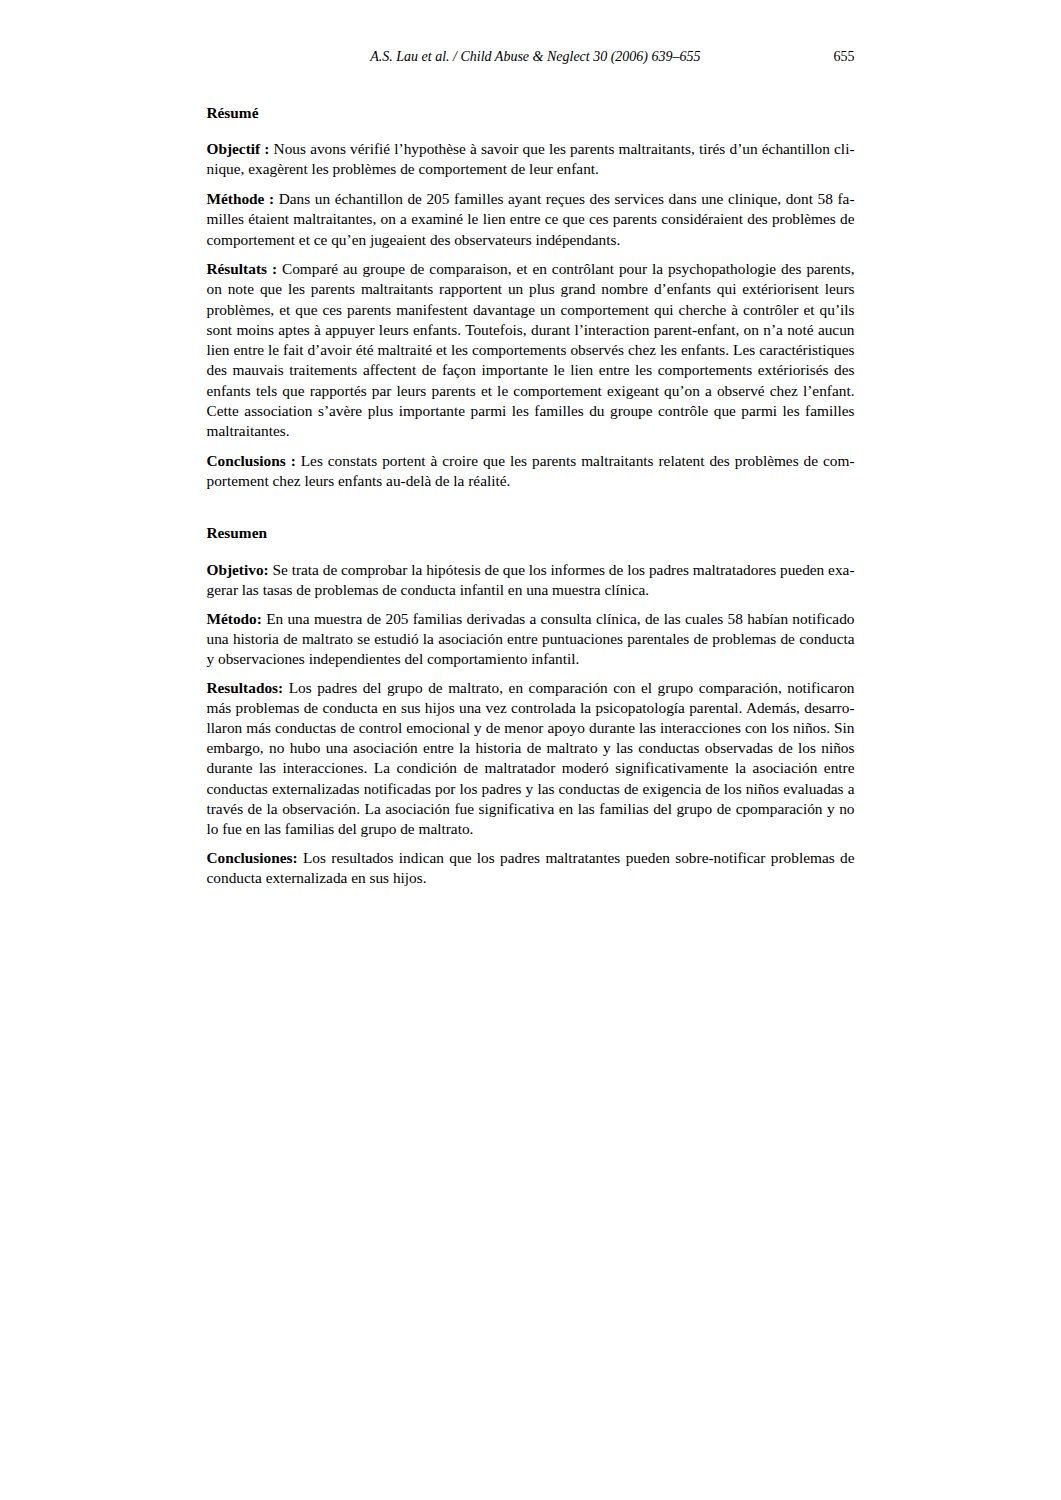A.S. Lau et al. / Child Abuse & Neglect 30 (2006) 639–655 655
Résumé
Objectif : Nous avons vérifié l’hypothèse à savoir que les parents maltraitants, tirés d’un échantillon clinique, exagèrent les problèmes de comportement de leur enfant.
Méthode : Dans un échantillon de 205 familles ayant reçues des services dans une clinique, dont 58 familles étaient maltraitantes, on a examiné le lien entre ce que ces parents considéraient des problèmes de comportement et ce qu’en jugeaient des observateurs indépendants.
Résultats : Comparé au groupe de comparaison, et en contrôlant pour la psychopathologie des parents, on note que les parents maltraitants rapportent un plus grand nombre d’enfants qui extériorisent leurs problèmes, et que ces parents manifestent davantage un comportement qui cherche à contrôler et qu’ils sont moins aptes à appuyer leurs enfants. Toutefois, durant l’interaction parent-enfant, on n’a noté aucun lien entre le fait d’avoir été maltraité et les comportements observés chez les enfants. Les caractéristiques des mauvais traitements affectent de façon importante le lien entre les comportements extériorisés des enfants tels que rapportés par leurs parents et le comportement exigeant qu’on a observé chez l’enfant. Cette association s’avère plus importante parmi les familles du groupe contrôle que parmi les familles maltraitantes.
Conclusions : Les constats portent à croire que les parents maltraitants relatent des problèmes de comportement chez leurs enfants au-delà de la réalité.
Resumen
Objetivo: Se trata de comprobar la hipótesis de que los informes de los padres maltratadores pueden exagerar las tasas de problemas de conducta infantil en una muestra clínica.
Método: En una muestra de 205 familias derivadas a consulta clínica, de las cuales 58 habían notificado una historia de maltrato se estudió la asociación entre puntuaciones parentales de problemas de conducta y observaciones independientes del comportamiento infantil.
Resultados: Los padres del grupo de maltrato, en comparación con el grupo comparación, notificaron más problemas de conducta en sus hijos una vez controlada la psicopatología parental. Además, desarrollaron más conductas de control emocional y de menor apoyo durante las interacciones con los niños. Sin embargo, no hubo una asociación entre la historia de maltrato y las conductas observadas de los niños durante las interacciones. La condición de maltratador moderó significativamente la asociación entre conductas externalizadas notificadas por los padres y las conductas de exigencia de los niños evaluadas a través de la observación. La asociación fue significativa en las familias del grupo de cpomparación y no lo fue en las familias del grupo de maltrato.
Conclusiones: Los resultados indican que los padres maltratantes pueden sobre-notificar problemas de conducta externalizada en sus hijos.